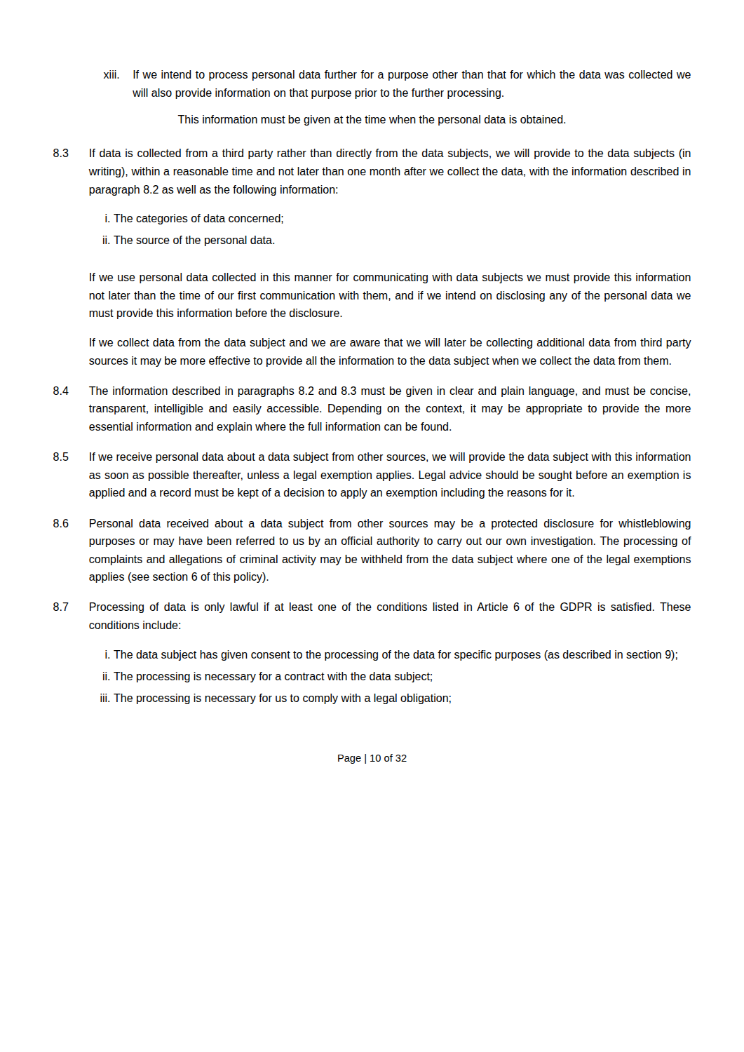xiii.
If we intend to process personal data further for a purpose other than that for which the data was collected we will also provide information on that purpose prior to the further processing.
This information must be given at the time when the personal data is obtained.
8.3
If data is collected from a third party rather than directly from the data subjects, we will provide to the data subjects (in writing), within a reasonable time and not later than one month after we collect the data, with the information described in paragraph 8.2 as well as the following information:
The categories of data concerned;
The source of the personal data.
If we use personal data collected in this manner for communicating with data subjects we must provide this information not later than the time of our first communication with them, and if we intend on disclosing any of the personal data we must provide this information before the disclosure.
If we collect data from the data subject and we are aware that we will later be collecting additional data from third party sources it may be more effective to provide all the information to the data subject when we collect the data from them.
8.4
The information described in paragraphs 8.2 and 8.3 must be given in clear and plain language, and must be concise, transparent, intelligible and easily accessible. Depending on the context, it may be appropriate to provide the more essential information and explain where the full information can be found.
8.5
If we receive personal data about a data subject from other sources, we will provide the data subject with this information as soon as possible thereafter, unless a legal exemption applies. Legal advice should be sought before an exemption is applied and a record must be kept of a decision to apply an exemption including the reasons for it.
8.6
Personal data received about a data subject from other sources may be a protected disclosure for whistleblowing purposes or may have been referred to us by an official authority to carry out our own investigation. The processing of complaints and allegations of criminal activity may be withheld from the data subject where one of the legal exemptions applies (see section 6 of this policy).
8.7
Processing of data is only lawful if at least one of the conditions listed in Article 6 of the GDPR is satisfied. These conditions include:
The data subject has given consent to the processing of the data for specific purposes (as described in section 9);
The processing is necessary for a contract with the data subject;
The processing is necessary for us to comply with a legal obligation;
Page | 10 of 32